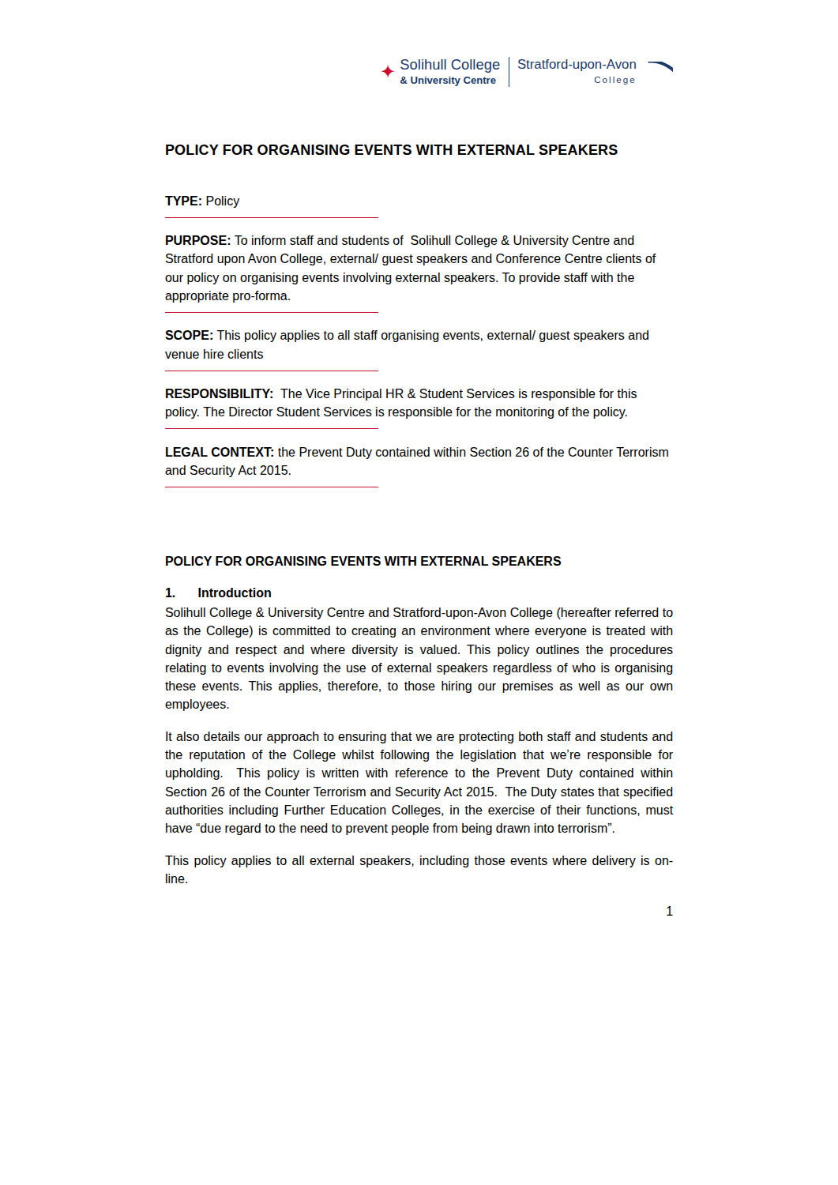✦ Solihull College
& University Centre
Stratford-upon-Avon
College
POLICY FOR ORGANISING EVENTS WITH EXTERNAL SPEAKERS
TYPE: Policy
PURPOSE: To inform staff and students of Solihull College & University Centre and Stratford upon Avon College, external/ guest speakers and Conference Centre clients of our policy on organising events involving external speakers. To provide staff with the appropriate pro-forma.
SCOPE: This policy applies to all staff organising events, external/ guest speakers and venue hire clients
RESPONSIBILITY: The Vice Principal HR & Student Services is responsible for this policy. The Director Student Services is responsible for the monitoring of the policy.
LEGAL CONTEXT: the Prevent Duty contained within Section 26 of the Counter Terrorism and Security Act 2015.
POLICY FOR ORGANISING EVENTS WITH EXTERNAL SPEAKERS
1. Introduction
Solihull College & University Centre and Stratford-upon-Avon College (hereafter referred to as the College) is committed to creating an environment where everyone is treated with dignity and respect and where diversity is valued. This policy outlines the procedures relating to events involving the use of external speakers regardless of who is organising these events. This applies, therefore, to those hiring our premises as well as our own employees.
It also details our approach to ensuring that we are protecting both staff and students and the reputation of the College whilst following the legislation that we’re responsible for upholding. This policy is written with reference to the Prevent Duty contained within Section 26 of the Counter Terrorism and Security Act 2015. The Duty states that specified authorities including Further Education Colleges, in the exercise of their functions, must have “due regard to the need to prevent people from being drawn into terrorism”.
This policy applies to all external speakers, including those events where delivery is on-line.
1